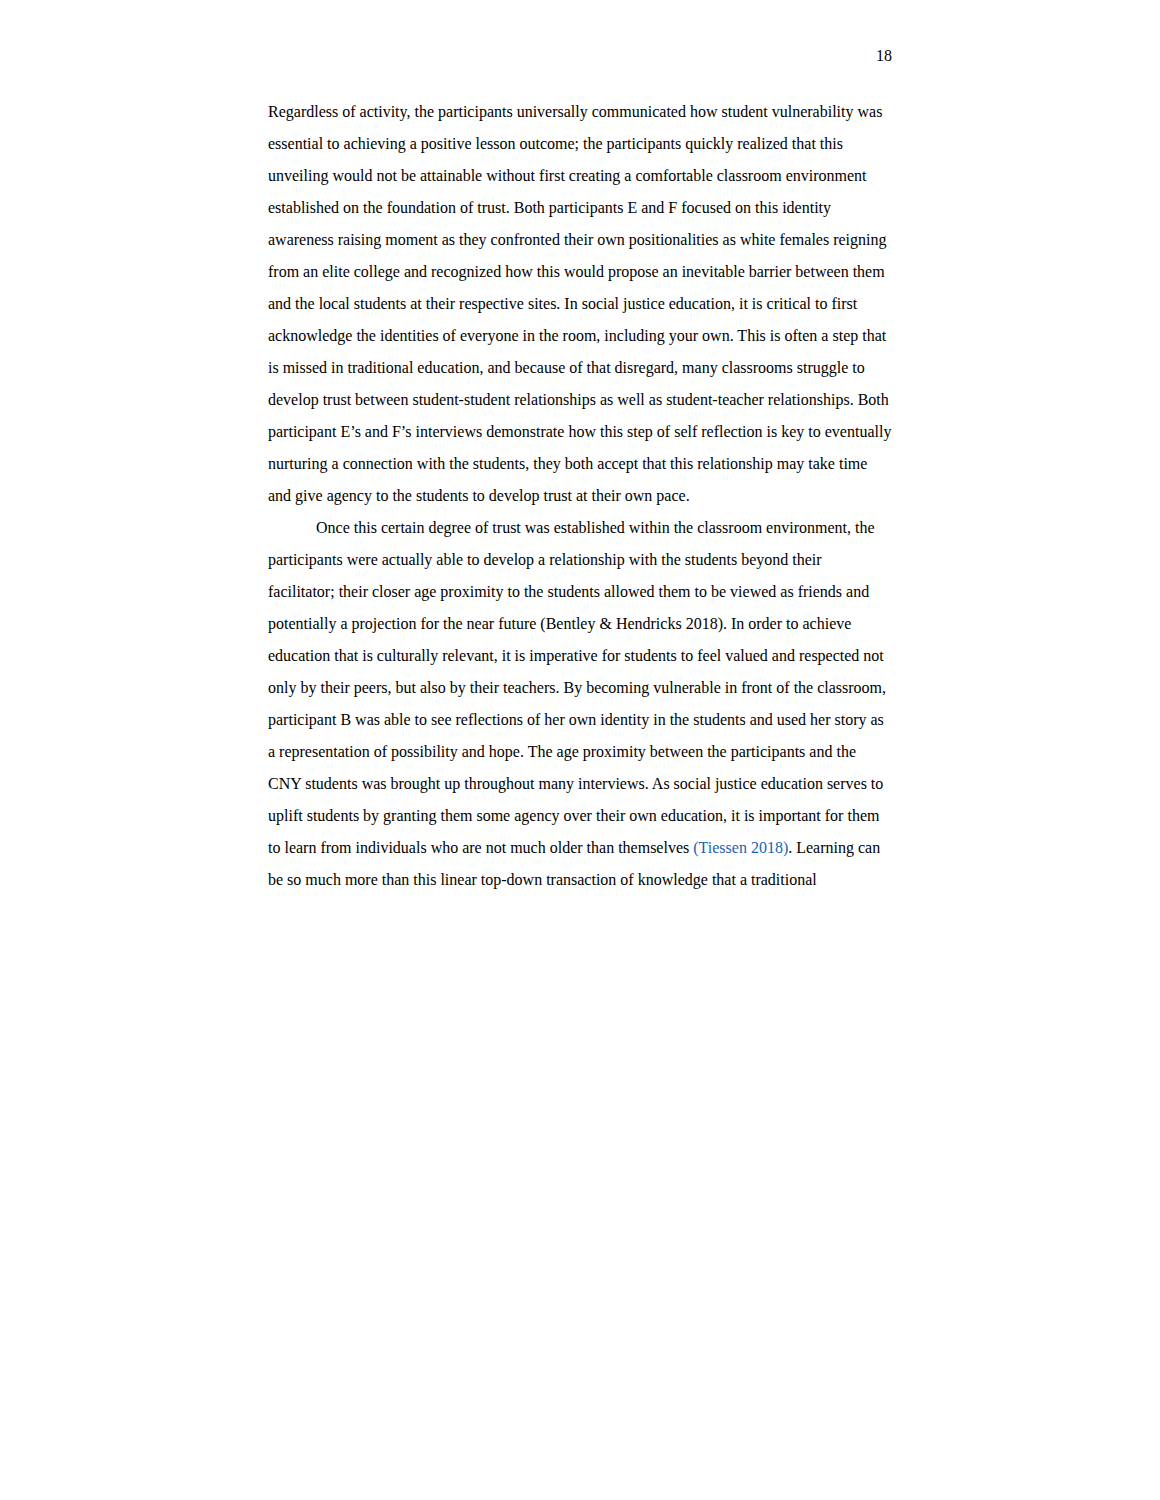18
Regardless of activity, the participants universally communicated how student vulnerability was essential to achieving a positive lesson outcome; the participants quickly realized that this unveiling would not be attainable without first creating a comfortable classroom environment established on the foundation of trust. Both participants E and F focused on this identity awareness raising moment as they confronted their own positionalities as white females reigning from an elite college and recognized how this would propose an inevitable barrier between them and the local students at their respective sites. In social justice education, it is critical to first acknowledge the identities of everyone in the room, including your own. This is often a step that is missed in traditional education, and because of that disregard, many classrooms struggle to develop trust between student-student relationships as well as student-teacher relationships. Both participant E’s and F’s interviews demonstrate how this step of self reflection is key to eventually nurturing a connection with the students, they both accept that this relationship may take time and give agency to the students to develop trust at their own pace.
Once this certain degree of trust was established within the classroom environment, the participants were actually able to develop a relationship with the students beyond their facilitator; their closer age proximity to the students allowed them to be viewed as friends and potentially a projection for the near future (Bentley & Hendricks 2018). In order to achieve education that is culturally relevant, it is imperative for students to feel valued and respected not only by their peers, but also by their teachers. By becoming vulnerable in front of the classroom, participant B was able to see reflections of her own identity in the students and used her story as a representation of possibility and hope. The age proximity between the participants and the CNY students was brought up throughout many interviews. As social justice education serves to uplift students by granting them some agency over their own education, it is important for them to learn from individuals who are not much older than themselves (Tiessen 2018). Learning can be so much more than this linear top-down transaction of knowledge that a traditional